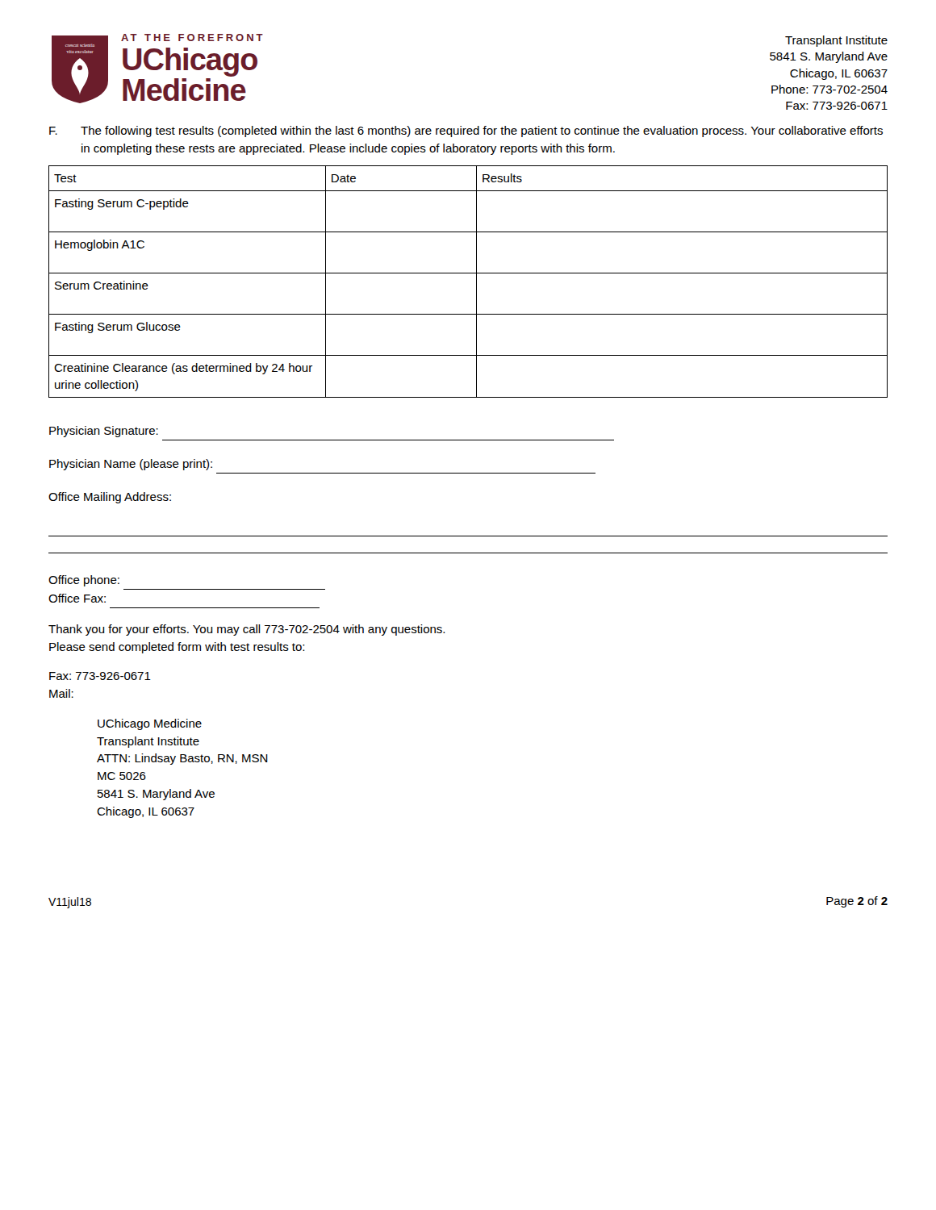crescat scientia vita excolatur
AT THE FOREFRONT
UChicago
Medicine
Transplant Institute
5841 S. Maryland Ave
Chicago, IL 60637
Phone: 773-702-2504
Fax: 773-926-0671
F. The following test results (completed within the last 6 months) are required for the patient to continue the evaluation process. Your collaborative efforts in completing these rests are appreciated. Please include copies of laboratory reports with this form.
| Test | Date | Results |
| --- | --- | --- |
| Fasting Serum C-peptide | | |
| Hemoglobin A1C | | |
| Serum Creatinine | | |
| Fasting Serum Glucose | | |
| Creatinine Clearance (as determined by 24 hour urine collection) | | |
Physician Signature:
Physician Name (please print):
Office Mailing Address:
Office phone:
Office Fax:
Thank you for your efforts. You may call 773-702-2504 with any questions.
Please send completed form with test results to:
Fax: 773-926-0671
Mail:
UChicago Medicine
Transplant Institute
ATTN: Lindsay Basto, RN, MSN
MC 5026
5841 S. Maryland Ave
Chicago, IL 60637
V11jul18
Page 2 of 2